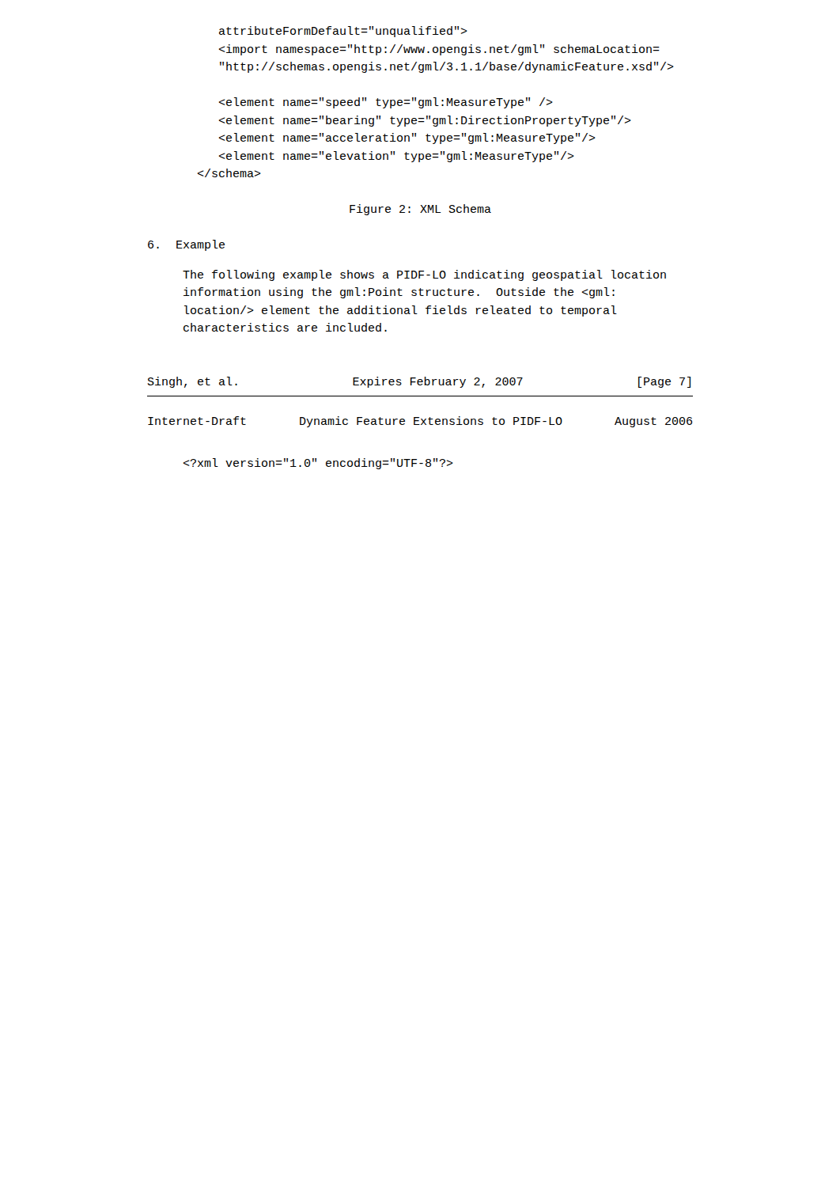attributeFormDefault="unqualified">
<import namespace="http://www.opengis.net/gml" schemaLocation=
"http://schemas.opengis.net/gml/3.1.1/base/dynamicFeature.xsd"/>

<element name="speed" type="gml:MeasureType" />
<element name="bearing" type="gml:DirectionPropertyType"/>
<element name="acceleration" type="gml:MeasureType"/>
<element name="elevation" type="gml:MeasureType"/>
  </schema>
Figure 2: XML Schema
6. Example
The following example shows a PIDF-LO indicating geospatial location information using the gml:Point structure. Outside the <gml: location/> element the additional fields releated to temporal characteristics are included.
Singh, et al. Expires February 2, 2007 [Page 7]
Internet-Draft Dynamic Feature Extensions to PIDF-LO August 2006
<?xml version="1.0" encoding="UTF-8"?>